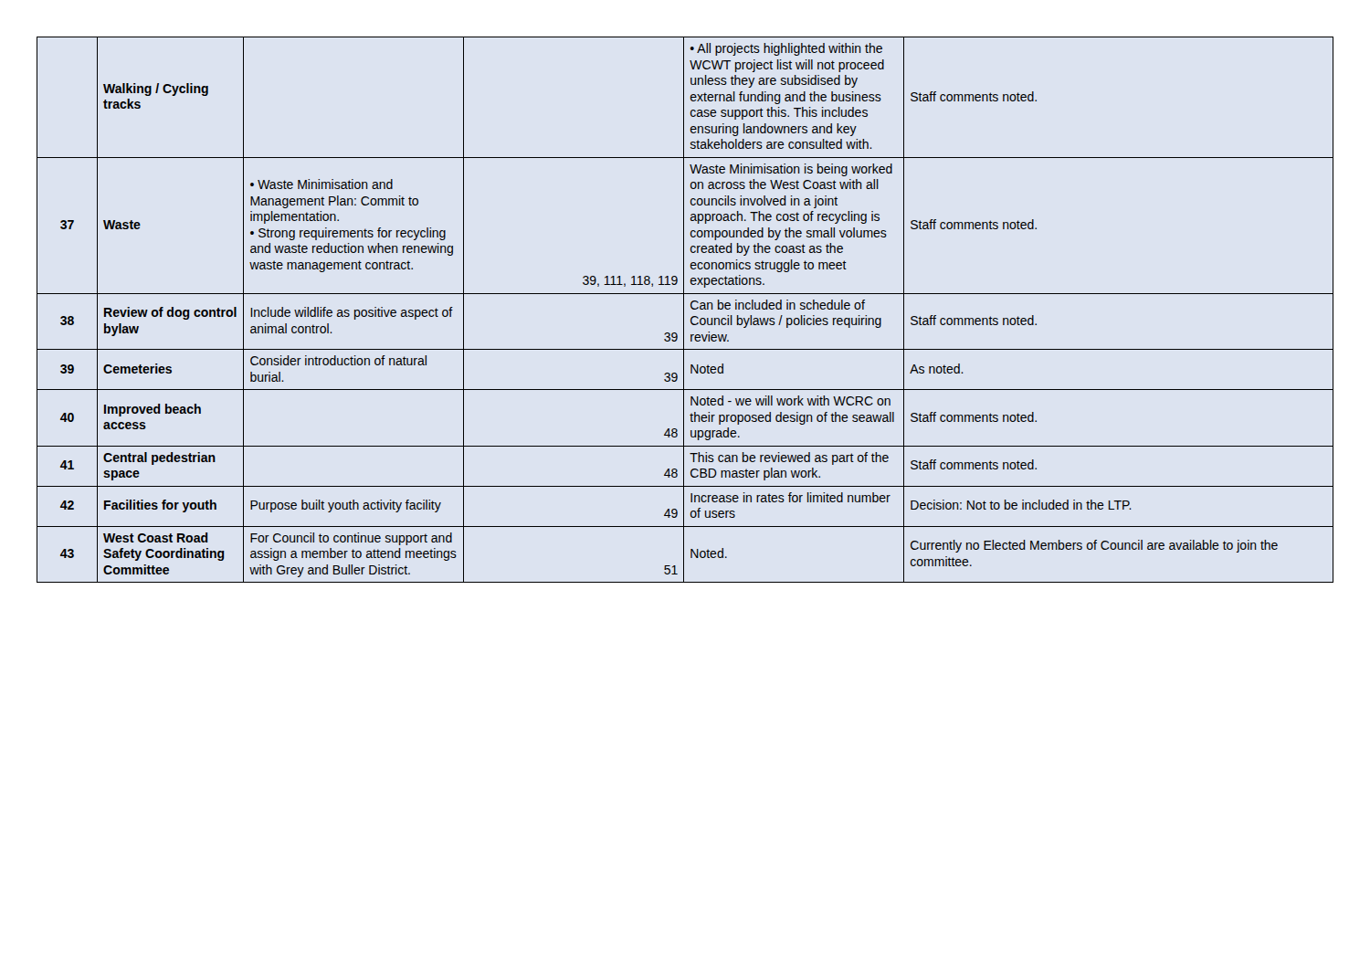| | Walking / Cycling tracks | | | • All projects highlighted within the WCWT project list will not proceed unless they are subsidised by external funding and the business case support this. This includes ensuring landowners and key stakeholders are consulted with. | Staff comments noted. |
| 37 | Waste | • Waste Minimisation and Management Plan: Commit to implementation. • Strong requirements for recycling and waste reduction when renewing waste management contract. | 39, 111, 118, 119 | Waste Minimisation is being worked on across the West Coast with all councils involved in a joint approach. The cost of recycling is compounded by the small volumes created by the coast as the economics struggle to meet expectations. | Staff comments noted. |
| 38 | Review of dog control bylaw | Include wildlife as positive aspect of animal control. | 39 | Can be included in schedule of Council bylaws / policies requiring review. | Staff comments noted. |
| 39 | Cemeteries | Consider introduction of natural burial. | 39 | Noted | As noted. |
| 40 | Improved beach access | | 48 | Noted - we will work with WCRC on their proposed design of the seawall upgrade. | Staff comments noted. |
| 41 | Central pedestrian space | | 48 | This can be reviewed as part of the CBD master plan work. | Staff comments noted. |
| 42 | Facilities for youth | Purpose built youth activity facility | 49 | Increase in rates for limited number of users | Decision: Not to be included in the LTP. |
| 43 | West Coast Road Safety Coordinating Committee | For Council to continue support and assign a member to attend meetings with Grey and Buller District. | 51 | Noted. | Currently no Elected Members of Council are available to join the committee. |